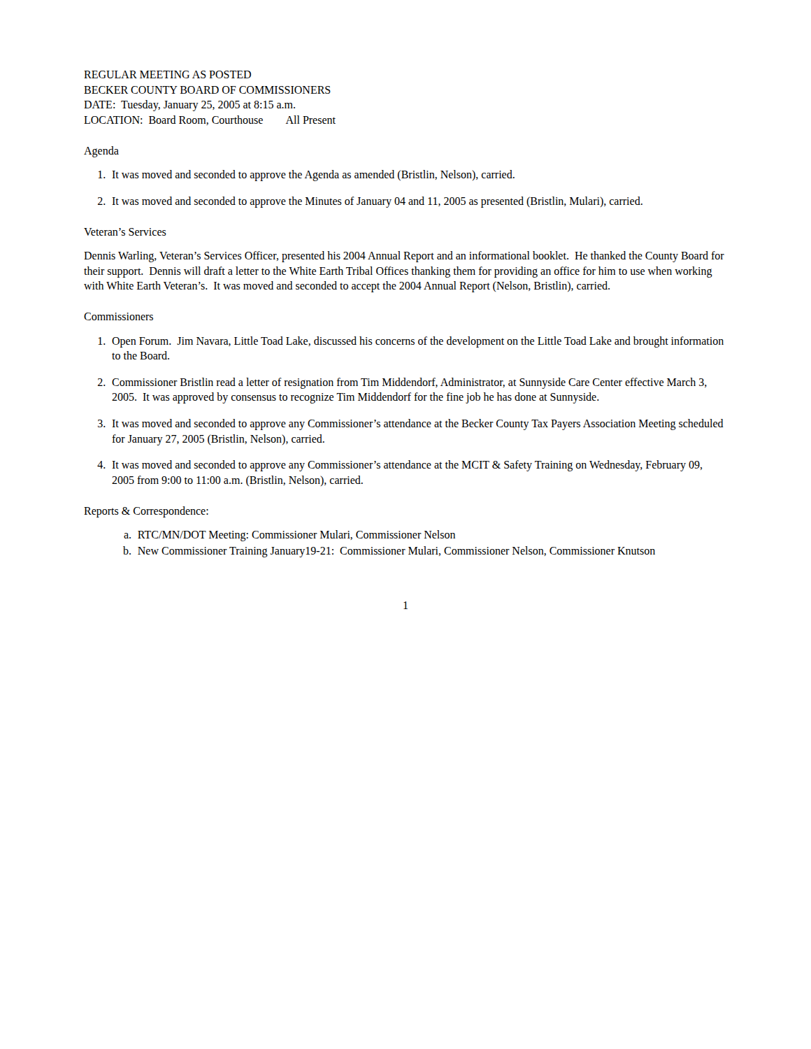REGULAR MEETING AS POSTED
BECKER COUNTY BOARD OF COMMISSIONERS
DATE: Tuesday, January 25, 2005 at 8:15 a.m.
LOCATION: Board Room, Courthouse  All Present
Agenda
It was moved and seconded to approve the Agenda as amended (Bristlin, Nelson), carried.
It was moved and seconded to approve the Minutes of January 04 and 11, 2005 as presented (Bristlin, Mulari), carried.
Veteran’s Services
Dennis Warling, Veteran’s Services Officer, presented his 2004 Annual Report and an informational booklet. He thanked the County Board for their support. Dennis will draft a letter to the White Earth Tribal Offices thanking them for providing an office for him to use when working with White Earth Veteran’s. It was moved and seconded to accept the 2004 Annual Report (Nelson, Bristlin), carried.
Commissioners
Open Forum. Jim Navara, Little Toad Lake, discussed his concerns of the development on the Little Toad Lake and brought information to the Board.
Commissioner Bristlin read a letter of resignation from Tim Middendorf, Administrator, at Sunnyside Care Center effective March 3, 2005. It was approved by consensus to recognize Tim Middendorf for the fine job he has done at Sunnyside.
It was moved and seconded to approve any Commissioner’s attendance at the Becker County Tax Payers Association Meeting scheduled for January 27, 2005 (Bristlin, Nelson), carried.
It was moved and seconded to approve any Commissioner’s attendance at the MCIT & Safety Training on Wednesday, February 09, 2005 from 9:00 to 11:00 a.m. (Bristlin, Nelson), carried.
Reports & Correspondence:
RTC/MN/DOT Meeting: Commissioner Mulari, Commissioner Nelson
New Commissioner Training January19-21: Commissioner Mulari, Commissioner Nelson, Commissioner Knutson
1